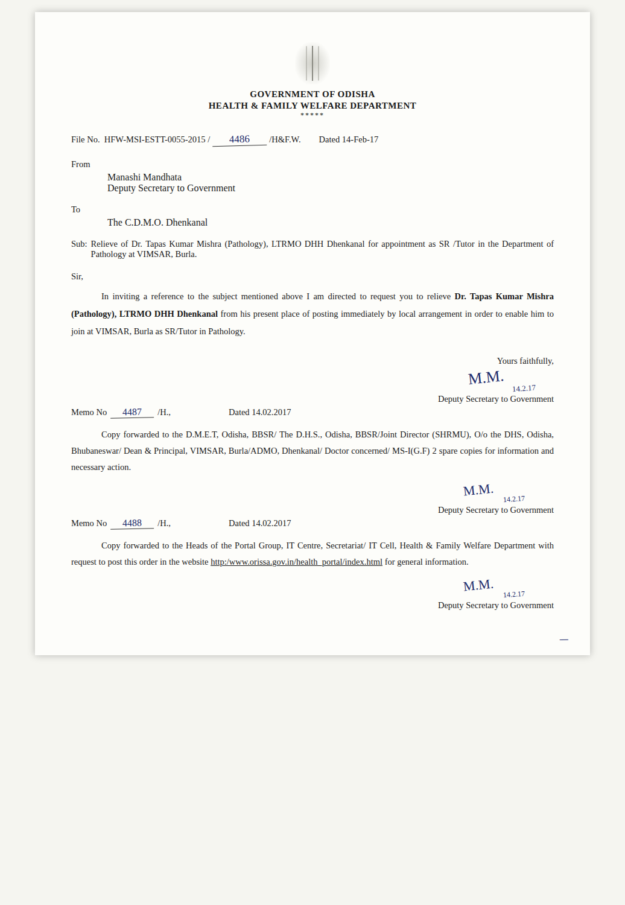Government of Odisha
Health & Family Welfare Department
*****
File No. HFW-MSI-ESTT-0055-2015 / 4486 /H&F.W. Dated 14-Feb-17
From
Manashi Mandhata
Deputy Secretary to Government
To
The C.D.M.O. Dhenkanal
Sub: Relieve of Dr. Tapas Kumar Mishra (Pathology), LTRMO DHH Dhenkanal for appointment as SR /Tutor in the Department of Pathology at VIMSAR, Burla.
Sir,
In inviting a reference to the subject mentioned above I am directed to request you to relieve Dr. Tapas Kumar Mishra (Pathology), LTRMO DHH Dhenkanal from his present place of posting immediately by local arrangement in order to enable him to join at VIMSAR, Burla as SR/Tutor in Pathology.
Yours faithfully,
M.M. 14.2.17
Deputy Secretary to Government
Memo No 4487 /H., Dated 14.02.2017
Copy forwarded to the D.M.E.T, Odisha, BBSR/ The D.H.S., Odisha, BBSR/Joint Director (SHRMU), O/o the DHS, Odisha, Bhubaneswar/ Dean & Principal, VIMSAR, Burla/ADMO, Dhenkanal/ Doctor concerned/ MS-I(G.F) 2 spare copies for information and necessary action.
M.M. 14.2.17
Deputy Secretary to Government
Memo No 4488 /H., Dated 14.02.2017
Copy forwarded to the Heads of the Portal Group, IT Centre, Secretariat/ IT Cell, Health & Family Welfare Department with request to post this order in the website http:/www.orissa.gov.in/health_portal/index.html for general information.
M.M. 14.2.17
Deputy Secretary to Government
/